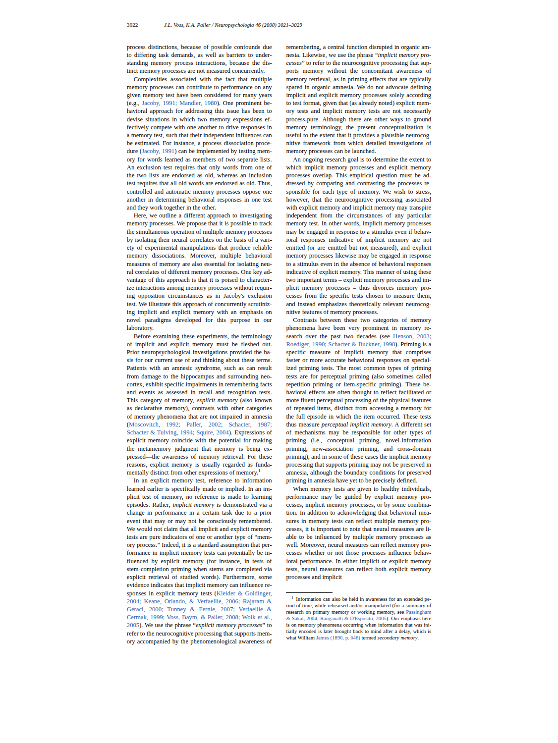3022 J.L. Voss, K.A. Paller / Neuropsychologia 46 (2008) 3021–3029
process distinctions, because of possible confounds due to differing task demands, as well as barriers to understanding memory process interactions, because the distinct memory processes are not measured concurrently.
Complexities associated with the fact that multiple memory processes can contribute to performance on any given memory test have been considered for many years (e.g., Jacoby, 1991; Mandler, 1980). One prominent behavioral approach for addressing this issue has been to devise situations in which two memory expressions effectively compete with one another to drive responses in a memory test, such that their independent influences can be estimated. For instance, a process dissociation procedure (Jacoby, 1991) can be implemented by testing memory for words learned as members of two separate lists. An exclusion test requires that only words from one of the two lists are endorsed as old, whereas an inclusion test requires that all old words are endorsed as old. Thus, controlled and automatic memory processes oppose one another in determining behavioral responses in one test and they work together in the other.
Here, we outline a different approach to investigating memory processes. We propose that it is possible to track the simultaneous operation of multiple memory processes by isolating their neural correlates on the basis of a variety of experimental manipulations that produce reliable memory dissociations. Moreover, multiple behavioral measures of memory are also essential for isolating neural correlates of different memory processes. One key advantage of this approach is that it is poised to characterize interactions among memory processes without requiring opposition circumstances as in Jacoby's exclusion test. We illustrate this approach of concurrently scrutinizing implicit and explicit memory with an emphasis on novel paradigms developed for this purpose in our laboratory.
Before examining these experiments, the terminology of implicit and explicit memory must be fleshed out. Prior neuropsychological investigations provided the basis for our current use of and thinking about these terms. Patients with an amnesic syndrome, such as can result from damage to the hippocampus and surrounding neocortex, exhibit specific impairments in remembering facts and events as assessed in recall and recognition tests. This category of memory, explicit memory (also known as declarative memory), contrasts with other categories of memory phenomena that are not impaired in amnesia (Moscovitch, 1992; Paller, 2002; Schacter, 1987; Schacter & Tulving, 1994; Squire, 2004). Expressions of explicit memory coincide with the potential for making the metamemory judgment that memory is being expressed—the awareness of memory retrieval. For these reasons, explicit memory is usually regarded as fundamentally distinct from other expressions of memory.1
In an explicit memory test, reference to information learned earlier is specifically made or implied. In an implicit test of memory, no reference is made to learning episodes. Rather, implicit memory is demonstrated via a change in performance in a certain task due to a prior event that may or may not be consciously remembered. We would not claim that all implicit and explicit memory tests are pure indicators of one or another type of “memory process.” Indeed, it is a standard assumption that performance in implicit memory tests can potentially be influenced by explicit memory (for instance, in tests of stem-completion priming when stems are completed via explicit retrieval of studied words). Furthermore, some evidence indicates that implicit memory can influence responses in explicit memory tests (Kleider & Goldinger, 2004; Keane, Orlando, & Verfaellie, 2006; Rajaram & Geraci, 2000; Tunney & Fernie, 2007; Verfaellie & Cermak, 1999; Voss, Baym, & Paller, 2008; Wolk et al., 2005). We use the phrase “explicit memory processes” to refer to the neurocognitive processing that supports memory accompanied by the phenomenological awareness of remembering, a central function disrupted in organic amnesia. Likewise, we use the phrase “implicit memory processes” to refer to the neurocognitive processing that supports memory without the concomitant awareness of memory retrieval, as in priming effects that are typically spared in organic amnesia. We do not advocate defining implicit and explicit memory processes solely according to test format, given that (as already noted) explicit memory tests and implicit memory tests are not necessarily process-pure. Although there are other ways to ground memory terminology, the present conceptualization is useful to the extent that it provides a plausible neurocognitive framework from which detailed investigations of memory processes can be launched.
An ongoing research goal is to determine the extent to which implicit memory processes and explicit memory processes overlap. This empirical question must be addressed by comparing and contrasting the processes responsible for each type of memory. We wish to stress, however, that the neurocognitive processing associated with explicit memory and implicit memory may transpire independent from the circumstances of any particular memory test. In other words, implicit memory processes may be engaged in response to a stimulus even if behavioral responses indicative of implicit memory are not emitted (or are emitted but not measured), and explicit memory processes likewise may be engaged in response to a stimulus even in the absence of behavioral responses indicative of explicit memory. This manner of using these two important terms – explicit memory processes and implicit memory processes – thus divorces memory processes from the specific tests chosen to measure them, and instead emphasizes theoretically relevant neurocognitive features of memory processes.
Contrasts between these two categories of memory phenomena have been very prominent in memory research over the past two decades (see Henson, 2003; Roediger, 1990; Schacter & Buckner, 1998). Priming is a specific measure of implicit memory that comprises faster or more accurate behavioral responses on specialized priming tests. The most common types of priming tests are for perceptual priming (also sometimes called repetition priming or item-specific priming). These behavioral effects are often thought to reflect facilitated or more fluent perceptual processing of the physical features of repeated items, distinct from accessing a memory for the full episode in which the item occurred. These tests thus measure perceptual implicit memory. A different set of mechanisms may be responsible for other types of priming (i.e., conceptual priming, novel-information priming, new-association priming, and cross-domain priming), and in some of these cases the implicit memory processing that supports priming may not be preserved in amnesia, although the boundary conditions for preserved priming in amnesia have yet to be precisely defined.
When memory tests are given to healthy individuals, performance may be guided by explicit memory processes, implicit memory processes, or by some combination. In addition to acknowledging that behavioral measures in memory tests can reflect multiple memory processes, it is important to note that neural measures are liable to be influenced by multiple memory processes as well. Moreover, neural measures can reflect memory processes whether or not those processes influence behavioral performance. In either implicit or explicit memory tests, neural measures can reflect both explicit memory processes and implicit
1 Information can also be held in awareness for an extended period of time, while rehearsed and/or manipulated (for a summary of research on primary memory or working memory, see Passingham & Sakai, 2004; Ranganath & D'Esposito, 2005). Our emphasis here is on memory phenomena occurring when information that was initially encoded is later brought back to mind after a delay, which is what William James (1890, p. 648) termed secondary memory.